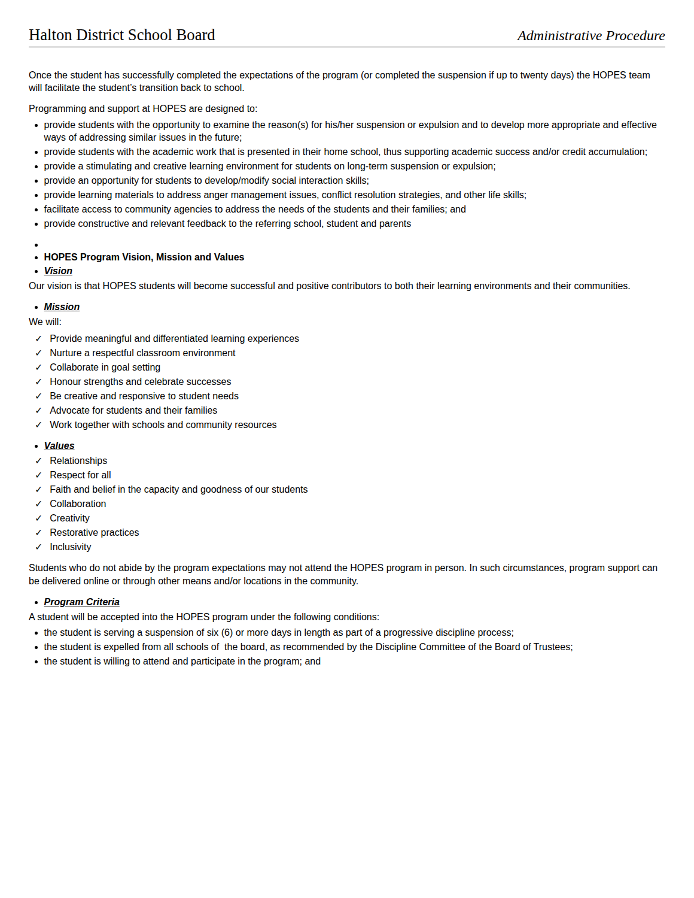Halton District School Board Administrative Procedure
Once the student has successfully completed the expectations of the program (or completed the suspension if up to twenty days) the HOPES team will facilitate the student’s transition back to school.
Programming and support at HOPES are designed to:
provide students with the opportunity to examine the reason(s) for his/her suspension or expulsion and to develop more appropriate and effective ways of addressing similar issues in the future;
provide students with the academic work that is presented in their home school, thus supporting academic success and/or credit accumulation;
provide a stimulating and creative learning environment for students on long-term suspension or expulsion;
provide an opportunity for students to develop/modify social interaction skills;
provide learning materials to address anger management issues, conflict resolution strategies, and other life skills;
facilitate access to community agencies to address the needs of the students and their families; and
provide constructive and relevant feedback to the referring school, student and parents
HOPES Program Vision, Mission and Values
Vision
Our vision is that HOPES students will become successful and positive contributors to both their learning environments and their communities.
Mission
We will:
Provide meaningful and differentiated learning experiences
Nurture a respectful classroom environment
Collaborate in goal setting
Honour strengths and celebrate successes
Be creative and responsive to student needs
Advocate for students and their families
Work together with schools and community resources
Values
Relationships
Respect for all
Faith and belief in the capacity and goodness of our students
Collaboration
Creativity
Restorative practices
Inclusivity
Students who do not abide by the program expectations may not attend the HOPES program in person. In such circumstances, program support can be delivered online or through other means and/or locations in the community.
Program Criteria
A student will be accepted into the HOPES program under the following conditions:
the student is serving a suspension of six (6) or more days in length as part of a progressive discipline process;
the student is expelled from all schools of the board, as recommended by the Discipline Committee of the Board of Trustees;
the student is willing to attend and participate in the program; and